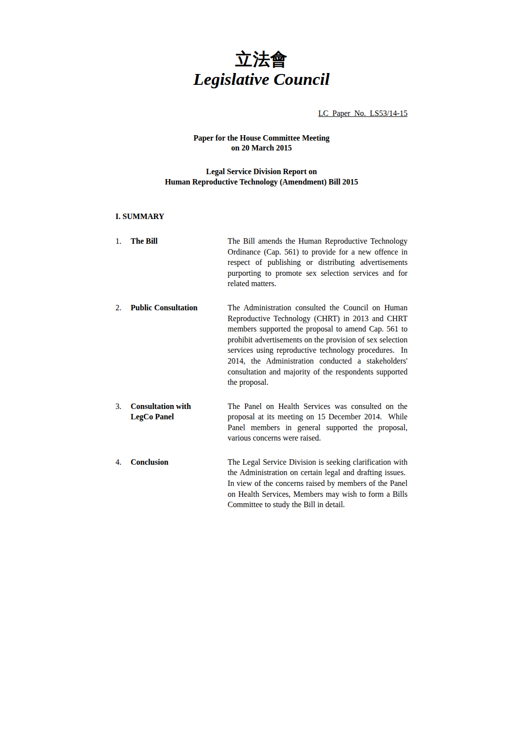立法會
Legislative Council
LC Paper No. LS53/14-15
Paper for the House Committee Meeting
on 20 March 2015
Legal Service Division Report on
Human Reproductive Technology (Amendment) Bill 2015
I. SUMMARY
| 1. | The Bill | The Bill amends the Human Reproductive Technology Ordinance (Cap. 561) to provide for a new offence in respect of publishing or distributing advertisements purporting to promote sex selection services and for related matters. |
| 2. | Public Consultation | The Administration consulted the Council on Human Reproductive Technology (CHRT) in 2013 and CHRT members supported the proposal to amend Cap. 561 to prohibit advertisements on the provision of sex selection services using reproductive technology procedures. In 2014, the Administration conducted a stakeholders' consultation and majority of the respondents supported the proposal. |
| 3. | Consultation with LegCo Panel | The Panel on Health Services was consulted on the proposal at its meeting on 15 December 2014. While Panel members in general supported the proposal, various concerns were raised. |
| 4. | Conclusion | The Legal Service Division is seeking clarification with the Administration on certain legal and drafting issues. In view of the concerns raised by members of the Panel on Health Services, Members may wish to form a Bills Committee to study the Bill in detail. |